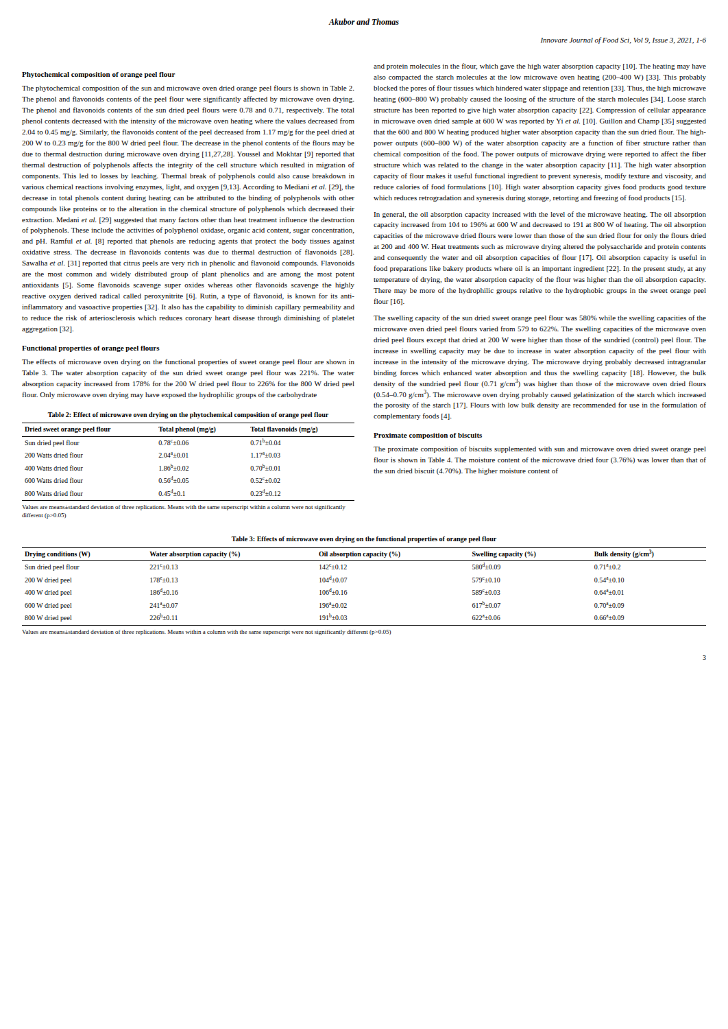Akubor and Thomas
Innovare Journal of Food Sci, Vol 9, Issue 3, 2021, 1-6
Phytochemical composition of orange peel flour
The phytochemical composition of the sun and microwave oven dried orange peel flours is shown in Table 2. The phenol and flavonoids contents of the peel flour were significantly affected by microwave oven drying. The phenol and flavonoids contents of the sun dried peel flours were 0.78 and 0.71, respectively. The total phenol contents decreased with the intensity of the microwave oven heating where the values decreased from 2.04 to 0.45 mg/g. Similarly, the flavonoids content of the peel decreased from 1.17 mg/g for the peel dried at 200 W to 0.23 mg/g for the 800 W dried peel flour. The decrease in the phenol contents of the flours may be due to thermal destruction during microwave oven drying [11,27,28]. Youssel and Mokhtar [9] reported that thermal destruction of polyphenols affects the integrity of the cell structure which resulted in migration of components. This led to losses by leaching. Thermal break of polyphenols could also cause breakdown in various chemical reactions involving enzymes, light, and oxygen [9,13]. According to Mediani et al. [29], the decrease in total phenols content during heating can be attributed to the binding of polyphenols with other compounds like proteins or to the alteration in the chemical structure of polyphenols which decreased their extraction. Medani et al. [29] suggested that many factors other than heat treatment influence the destruction of polyphenols. These include the activities of polyphenol oxidase, organic acid content, sugar concentration, and pH. Ramful et al. [8] reported that phenols are reducing agents that protect the body tissues against oxidative stress. The decrease in flavonoids contents was due to thermal destruction of flavonoids [28]. Sawalha et al. [31] reported that citrus peels are very rich in phenolic and flavonoid compounds. Flavonoids are the most common and widely distributed group of plant phenolics and are among the most potent antioxidants [5]. Some flavonoids scavenge super oxides whereas other flavonoids scavenge the highly reactive oxygen derived radical called peroxynitrite [6]. Rutin, a type of flavonoid, is known for its anti-inflammatory and vasoactive properties [32]. It also has the capability to diminish capillary permeability and to reduce the risk of arteriosclerosis which reduces coronary heart disease through diminishing of platelet aggregation [32].
Functional properties of orange peel flours
The effects of microwave oven drying on the functional properties of sweet orange peel flour are shown in Table 3. The water absorption capacity of the sun dried sweet orange peel flour was 221%. The water absorption capacity increased from 178% for the 200 W dried peel flour to 226% for the 800 W dried peel flour. Only microwave oven drying may have exposed the hydrophilic groups of the carbohydrate
Table 2: Effect of microwave oven drying on the phytochemical composition of orange peel flour
| Dried sweet orange peel flour | Total phenol (mg/g) | Total flavonoids (mg/g) |
| --- | --- | --- |
| Sun dried peel flour | 0.78 c ±0.06 | 0.71 b ±0.04 |
| 200 Watts dried flour | 2.04 a ±0.01 | 1.17 a ±0.03 |
| 400 Watts dried flour | 1.86 b ±0.02 | 0.70 b ±0.01 |
| 600 Watts dried flour | 0.56 d ±0.05 | 0.52 c ±0.02 |
| 800 Watts dried flour | 0.45 d ±0.1 | 0.23 d ±0.12 |
Values are means±standard deviation of three replications. Means with the same superscript within a column were not significantly different (p>0.05)
and protein molecules in the flour, which gave the high water absorption capacity [10]. The heating may have also compacted the starch molecules at the low microwave oven heating (200–400 W) [33]. This probably blocked the pores of flour tissues which hindered water slippage and retention [33]. Thus, the high microwave heating (600–800 W) probably caused the loosing of the structure of the starch molecules [34]. Loose starch structure has been reported to give high water absorption capacity [22]. Compression of cellular appearance in microwave oven dried sample at 600 W was reported by Yi et al. [10]. Guillon and Champ [35] suggested that the 600 and 800 W heating produced higher water absorption capacity than the sun dried flour. The high-power outputs (600–800 W) of the water absorption capacity are a function of fiber structure rather than chemical composition of the food. The power outputs of microwave drying were reported to affect the fiber structure which was related to the change in the water absorption capacity [11]. The high water absorption capacity of flour makes it useful functional ingredient to prevent syneresis, modify texture and viscosity, and reduce calories of food formulations [10]. High water absorption capacity gives food products good texture which reduces retrogradation and syneresis during storage, retorting and freezing of food products [15].
In general, the oil absorption capacity increased with the level of the microwave heating. The oil absorption capacity increased from 104 to 196% at 600 W and decreased to 191 at 800 W of heating. The oil absorption capacities of the microwave dried flours were lower than those of the sun dried flour for only the flours dried at 200 and 400 W. Heat treatments such as microwave drying altered the polysaccharide and protein contents and consequently the water and oil absorption capacities of flour [17]. Oil absorption capacity is useful in food preparations like bakery products where oil is an important ingredient [22]. In the present study, at any temperature of drying, the water absorption capacity of the flour was higher than the oil absorption capacity. There may be more of the hydrophilic groups relative to the hydrophobic groups in the sweet orange peel flour [16].
The swelling capacity of the sun dried sweet orange peel flour was 580% while the swelling capacities of the microwave oven dried peel flours varied from 579 to 622%. The swelling capacities of the microwave oven dried peel flours except that dried at 200 W were higher than those of the sundried (control) peel flour. The increase in swelling capacity may be due to increase in water absorption capacity of the peel flour with increase in the intensity of the microwave drying. The microwave drying probably decreased intragranular binding forces which enhanced water absorption and thus the swelling capacity [18]. However, the bulk density of the sundried peel flour (0.71 g/cm3) was higher than those of the microwave oven dried flours (0.54–0.70 g/cm3). The microwave oven drying probably caused gelatinization of the starch which increased the porosity of the starch [17]. Flours with low bulk density are recommended for use in the formulation of complementary foods [4].
Proximate composition of biscuits
The proximate composition of biscuits supplemented with sun and microwave oven dried sweet orange peel flour is shown in Table 4. The moisture content of the microwave dried four (3.76%) was lower than that of the sun dried biscuit (4.70%). The higher moisture content of
Table 3: Effects of microwave oven drying on the functional properties of orange peel flour
| Drying conditions (W) | Water absorption capacity (%) | Oil absorption capacity (%) | Swelling capacity (%) | Bulk density (g/cm 3 ) |
| --- | --- | --- | --- | --- |
| Sun dried peel flour | 221 c ±0.13 | 142 c ±0.12 | 580 d ±0.09 | 0.71 a ±0.2 |
| 200 W dried peel | 178 e ±0.13 | 104 d ±0.07 | 579 c ±0.10 | 0.54 a ±0.10 |
| 400 W dried peel | 186 d ±0.16 | 106 d ±0.16 | 589 c ±0.03 | 0.64 a ±0.01 |
| 600 W dried peel | 241 a ±0.07 | 196 a ±0.02 | 617 b ±0.07 | 0.70 a ±0.09 |
| 800 W dried peel | 226 b ±0.11 | 191 b ±0.03 | 622 a ±0.06 | 0.66 a ±0.09 |
Values are means±standard deviation of three replications. Means within a column with the same superscript were not significantly different (p>0.05)
3